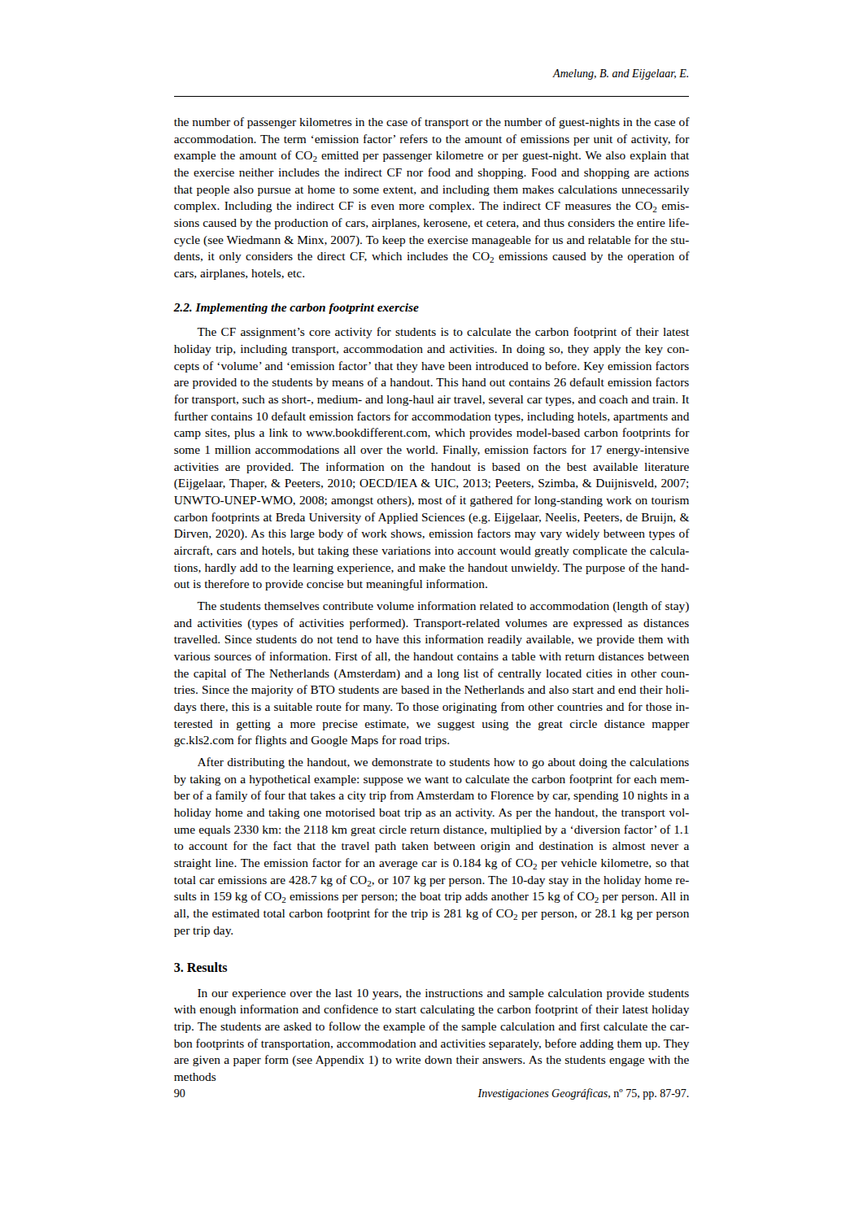Amelung, B. and Eijgelaar, E.
the number of passenger kilometres in the case of transport or the number of guest-nights in the case of accommodation. The term ‘emission factor’ refers to the amount of emissions per unit of activity, for example the amount of CO2 emitted per passenger kilometre or per guest-night. We also explain that the exercise neither includes the indirect CF nor food and shopping. Food and shopping are actions that people also pursue at home to some extent, and including them makes calculations unnecessarily complex. Including the indirect CF is even more complex. The indirect CF measures the CO2 emissions caused by the production of cars, airplanes, kerosene, et cetera, and thus considers the entire lifecycle (see Wiedmann & Minx, 2007). To keep the exercise manageable for us and relatable for the students, it only considers the direct CF, which includes the CO2 emissions caused by the operation of cars, airplanes, hotels, etc.
2.2. Implementing the carbon footprint exercise
The CF assignment’s core activity for students is to calculate the carbon footprint of their latest holiday trip, including transport, accommodation and activities. In doing so, they apply the key concepts of ‘volume’ and ‘emission factor’ that they have been introduced to before. Key emission factors are provided to the students by means of a handout. This hand out contains 26 default emission factors for transport, such as short-, medium- and long-haul air travel, several car types, and coach and train. It further contains 10 default emission factors for accommodation types, including hotels, apartments and camp sites, plus a link to www.bookdifferent.com, which provides model-based carbon footprints for some 1 million accommodations all over the world. Finally, emission factors for 17 energy-intensive activities are provided. The information on the handout is based on the best available literature (Eijgelaar, Thaper, & Peeters, 2010; OECD/IEA & UIC, 2013; Peeters, Szimba, & Duijnisveld, 2007; UNWTO-UNEP-WMO, 2008; amongst others), most of it gathered for long-standing work on tourism carbon footprints at Breda University of Applied Sciences (e.g. Eijgelaar, Neelis, Peeters, de Bruijn, & Dirven, 2020). As this large body of work shows, emission factors may vary widely between types of aircraft, cars and hotels, but taking these variations into account would greatly complicate the calculations, hardly add to the learning experience, and make the handout unwieldy. The purpose of the handout is therefore to provide concise but meaningful information.
The students themselves contribute volume information related to accommodation (length of stay) and activities (types of activities performed). Transport-related volumes are expressed as distances travelled. Since students do not tend to have this information readily available, we provide them with various sources of information. First of all, the handout contains a table with return distances between the capital of The Netherlands (Amsterdam) and a long list of centrally located cities in other countries. Since the majority of BTO students are based in the Netherlands and also start and end their holidays there, this is a suitable route for many. To those originating from other countries and for those interested in getting a more precise estimate, we suggest using the great circle distance mapper gc.kls2.com for flights and Google Maps for road trips.
After distributing the handout, we demonstrate to students how to go about doing the calculations by taking on a hypothetical example: suppose we want to calculate the carbon footprint for each member of a family of four that takes a city trip from Amsterdam to Florence by car, spending 10 nights in a holiday home and taking one motorised boat trip as an activity. As per the handout, the transport volume equals 2330 km: the 2118 km great circle return distance, multiplied by a ‘diversion factor’ of 1.1 to account for the fact that the travel path taken between origin and destination is almost never a straight line. The emission factor for an average car is 0.184 kg of CO2 per vehicle kilometre, so that total car emissions are 428.7 kg of CO2, or 107 kg per person. The 10-day stay in the holiday home results in 159 kg of CO2 emissions per person; the boat trip adds another 15 kg of CO2 per person. All in all, the estimated total carbon footprint for the trip is 281 kg of CO2 per person, or 28.1 kg per person per trip day.
3. Results
In our experience over the last 10 years, the instructions and sample calculation provide students with enough information and confidence to start calculating the carbon footprint of their latest holiday trip. The students are asked to follow the example of the sample calculation and first calculate the carbon footprints of transportation, accommodation and activities separately, before adding them up. They are given a paper form (see Appendix 1) to write down their answers. As the students engage with the methods
90 Investigaciones Geográficas, nº 75, pp. 87-97.